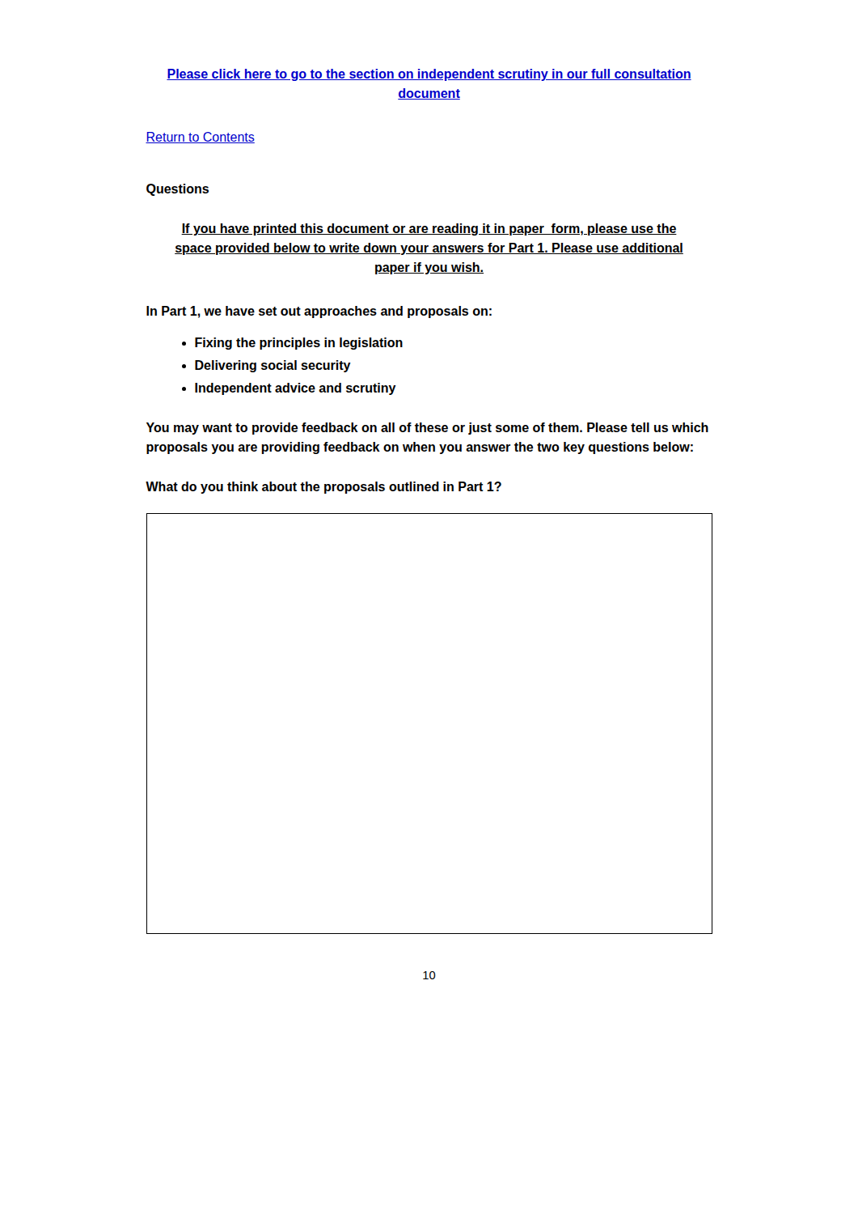Please click here to go to the section on independent scrutiny in our full consultation document
Return to Contents
Questions
If you have printed this document or are reading it in paper form, please use the space provided below to write down your answers for Part 1. Please use additional paper if you wish.
In Part 1, we have set out approaches and proposals on:
Fixing the principles in legislation
Delivering social security
Independent advice and scrutiny
You may want to provide feedback on all of these or just some of them. Please tell us which proposals you are providing feedback on when you answer the two key questions below:
What do you think about the proposals outlined in Part 1?
10